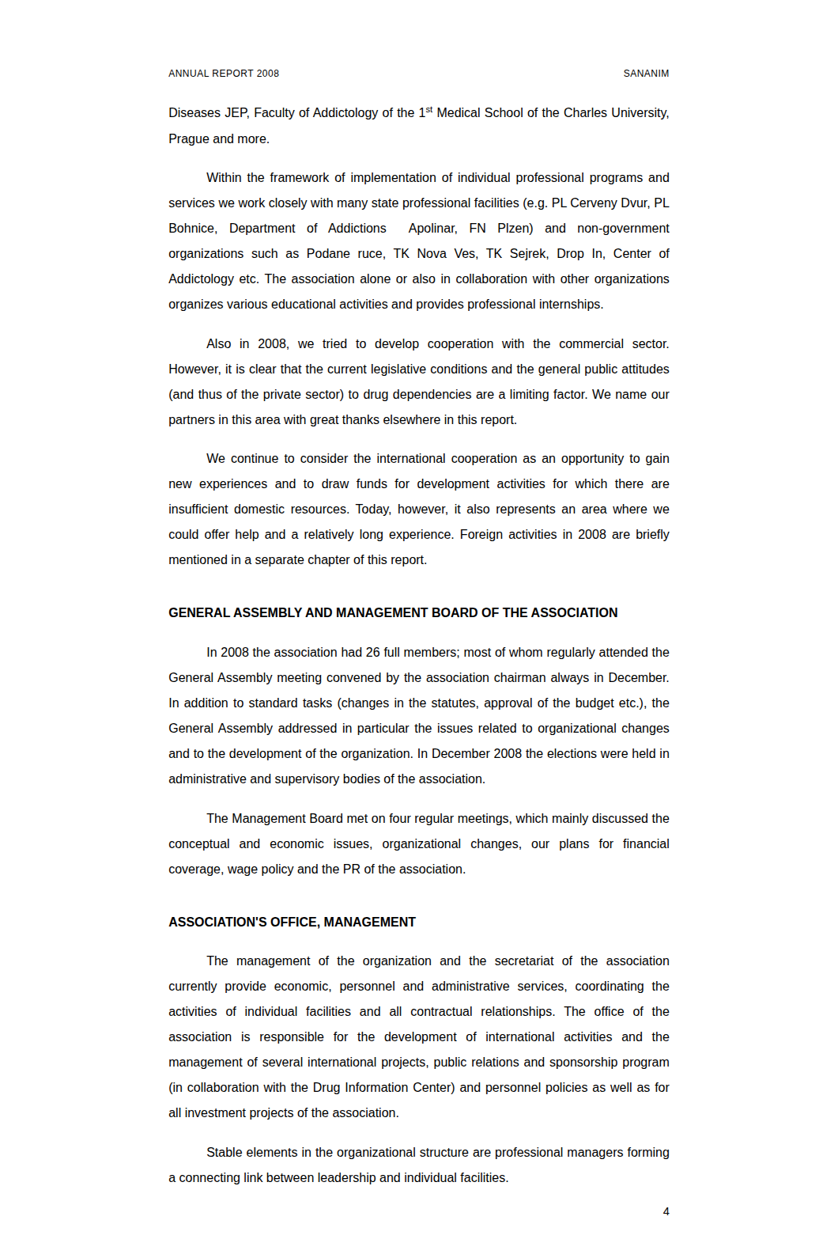ANNUAL REPORT 2008 SANANIM
Diseases JEP, Faculty of Addictology of the 1st Medical School of the Charles University, Prague and more.
Within the framework of implementation of individual professional programs and services we work closely with many state professional facilities (e.g. PL Cerveny Dvur, PL Bohnice, Department of Addictions Apolinar, FN Plzen) and non-government organizations such as Podane ruce, TK Nova Ves, TK Sejrek, Drop In, Center of Addictology etc. The association alone or also in collaboration with other organizations organizes various educational activities and provides professional internships.
Also in 2008, we tried to develop cooperation with the commercial sector. However, it is clear that the current legislative conditions and the general public attitudes (and thus of the private sector) to drug dependencies are a limiting factor. We name our partners in this area with great thanks elsewhere in this report.
We continue to consider the international cooperation as an opportunity to gain new experiences and to draw funds for development activities for which there are insufficient domestic resources. Today, however, it also represents an area where we could offer help and a relatively long experience. Foreign activities in 2008 are briefly mentioned in a separate chapter of this report.
General Assembly and Management Board of the Association
In 2008 the association had 26 full members; most of whom regularly attended the General Assembly meeting convened by the association chairman always in December. In addition to standard tasks (changes in the statutes, approval of the budget etc.), the General Assembly addressed in particular the issues related to organizational changes and to the development of the organization. In December 2008 the elections were held in administrative and supervisory bodies of the association.
The Management Board met on four regular meetings, which mainly discussed the conceptual and economic issues, organizational changes, our plans for financial coverage, wage policy and the PR of the association.
Association's Office, Management
The management of the organization and the secretariat of the association currently provide economic, personnel and administrative services, coordinating the activities of individual facilities and all contractual relationships. The office of the association is responsible for the development of international activities and the management of several international projects, public relations and sponsorship program (in collaboration with the Drug Information Center) and personnel policies as well as for all investment projects of the association.
Stable elements in the organizational structure are professional managers forming a connecting link between leadership and individual facilities.
4